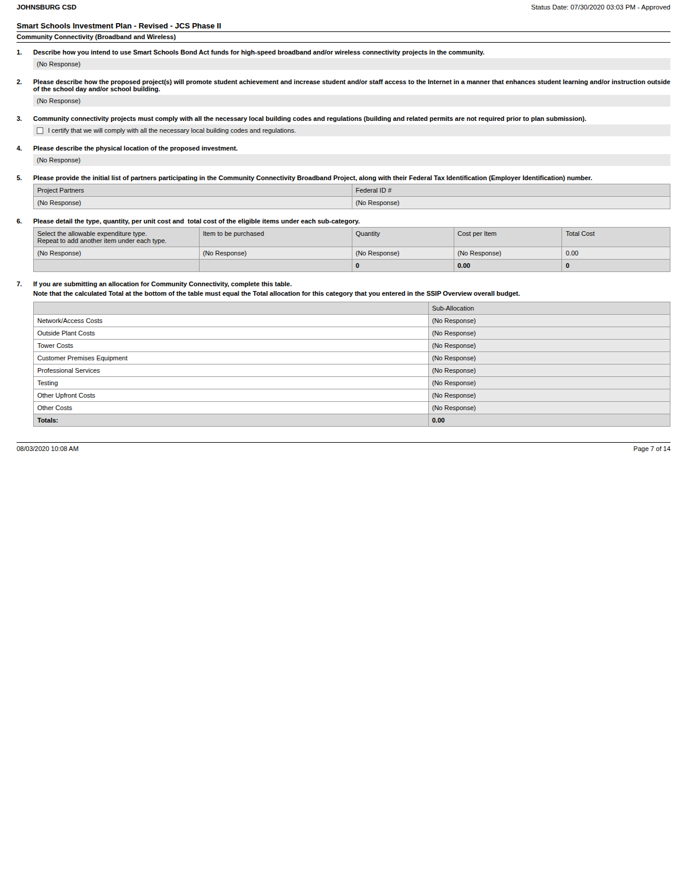JOHNSBURG CSD
Status Date: 07/30/2020 03:03 PM - Approved
Smart Schools Investment Plan - Revised - JCS Phase II
Community Connectivity (Broadband and Wireless)
1.
Describe how you intend to use Smart Schools Bond Act funds for high-speed broadband and/or wireless connectivity projects in the community.
(No Response)
2.
Please describe how the proposed project(s) will promote student achievement and increase student and/or staff access to the Internet in a manner that enhances student learning and/or instruction outside of the school day and/or school building.
(No Response)
3.
Community connectivity projects must comply with all the necessary local building codes and regulations (building and related permits are not required prior to plan submission).
I certify that we will comply with all the necessary local building codes and regulations.
4.
Please describe the physical location of the proposed investment.
(No Response)
5.
Please provide the initial list of partners participating in the Community Connectivity Broadband Project, along with their Federal Tax Identification (Employer Identification) number.
| Project Partners | Federal ID # |
| --- | --- |
| (No Response) | (No Response) |
6.
Please detail the type, quantity, per unit cost and total cost of the eligible items under each sub-category.
| Select the allowable expenditure type. Repeat to add another item under each type. | Item to be purchased | Quantity | Cost per Item | Total Cost |
| --- | --- | --- | --- | --- |
| (No Response) | (No Response) | (No Response) | (No Response) | 0.00 |
| | | 0 | 0.00 | 0 |
7.
If you are submitting an allocation for Community Connectivity, complete this table.
Note that the calculated Total at the bottom of the table must equal the Total allocation for this category that you entered in the SSIP Overview overall budget.
| | Sub-Allocation |
| --- | --- |
| Network/Access Costs | (No Response) |
| Outside Plant Costs | (No Response) |
| Tower Costs | (No Response) |
| Customer Premises Equipment | (No Response) |
| Professional Services | (No Response) |
| Testing | (No Response) |
| Other Upfront Costs | (No Response) |
| Other Costs | (No Response) |
| Totals: | 0.00 |
08/03/2020 10:08 AM
Page 7 of 14